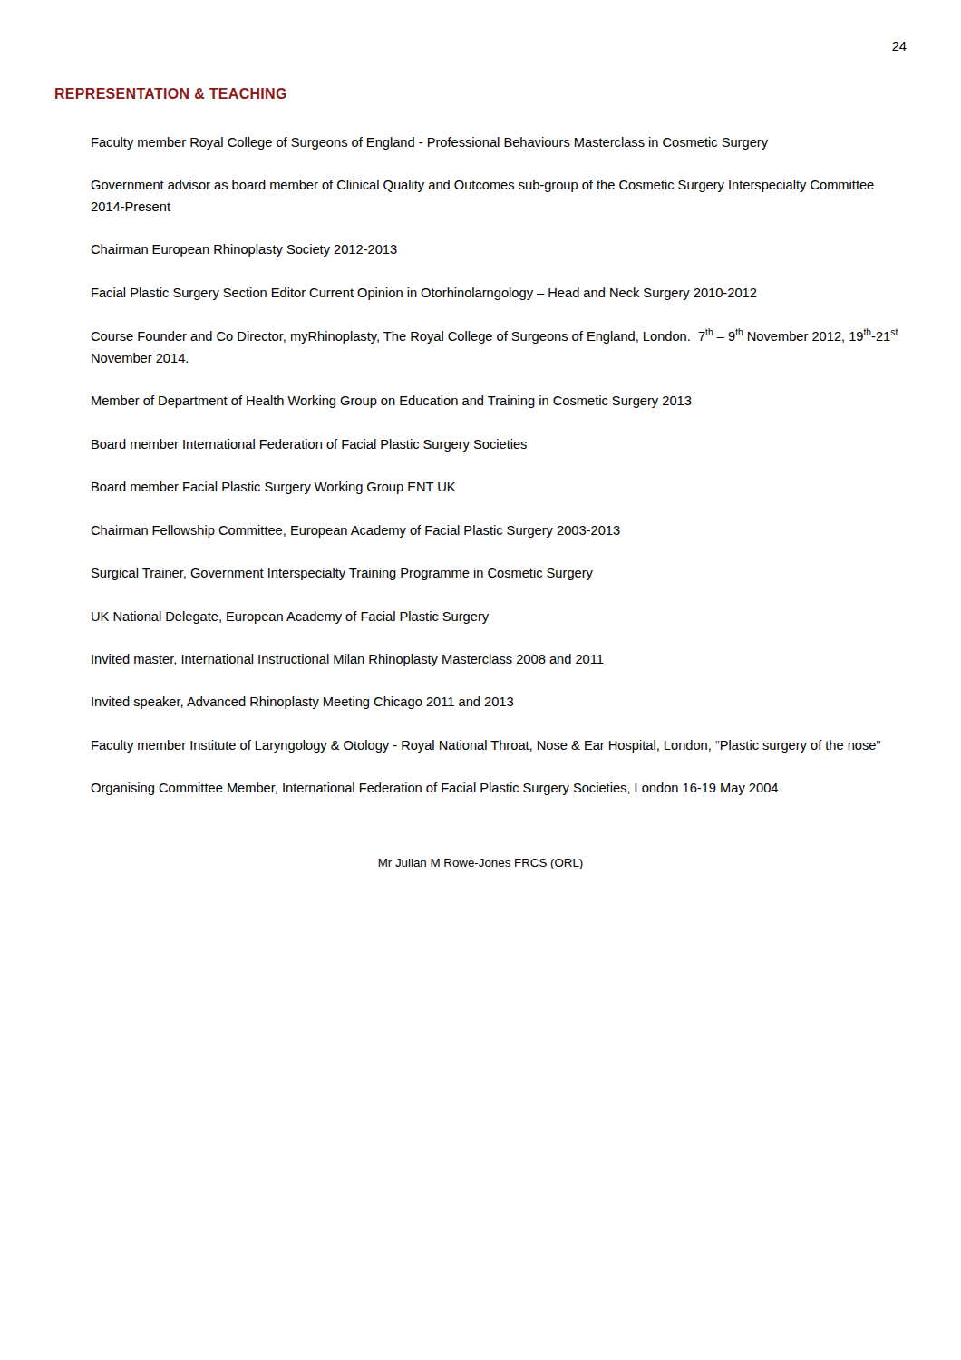24
REPRESENTATION & TEACHING
Faculty member Royal College of Surgeons of England - Professional Behaviours Masterclass in Cosmetic Surgery
Government advisor as board member of Clinical Quality and Outcomes sub-group of the Cosmetic Surgery Interspecialty Committee 2014-Present
Chairman European Rhinoplasty Society 2012-2013
Facial Plastic Surgery Section Editor Current Opinion in Otorhinolarngology – Head and Neck Surgery 2010-2012
Course Founder and Co Director, myRhinoplasty, The Royal College of Surgeons of England, London. 7th – 9th November 2012, 19th-21st November 2014.
Member of Department of Health Working Group on Education and Training in Cosmetic Surgery 2013
Board member International Federation of Facial Plastic Surgery Societies
Board member Facial Plastic Surgery Working Group ENT UK
Chairman Fellowship Committee, European Academy of Facial Plastic Surgery 2003-2013
Surgical Trainer, Government Interspecialty Training Programme in Cosmetic Surgery
UK National Delegate, European Academy of Facial Plastic Surgery
Invited master, International Instructional Milan Rhinoplasty Masterclass 2008 and 2011
Invited speaker, Advanced Rhinoplasty Meeting Chicago 2011 and 2013
Faculty member Institute of Laryngology & Otology - Royal National Throat, Nose & Ear Hospital, London, “Plastic surgery of the nose”
Organising Committee Member, International Federation of Facial Plastic Surgery Societies, London 16-19 May 2004
Mr Julian M Rowe-Jones FRCS (ORL)